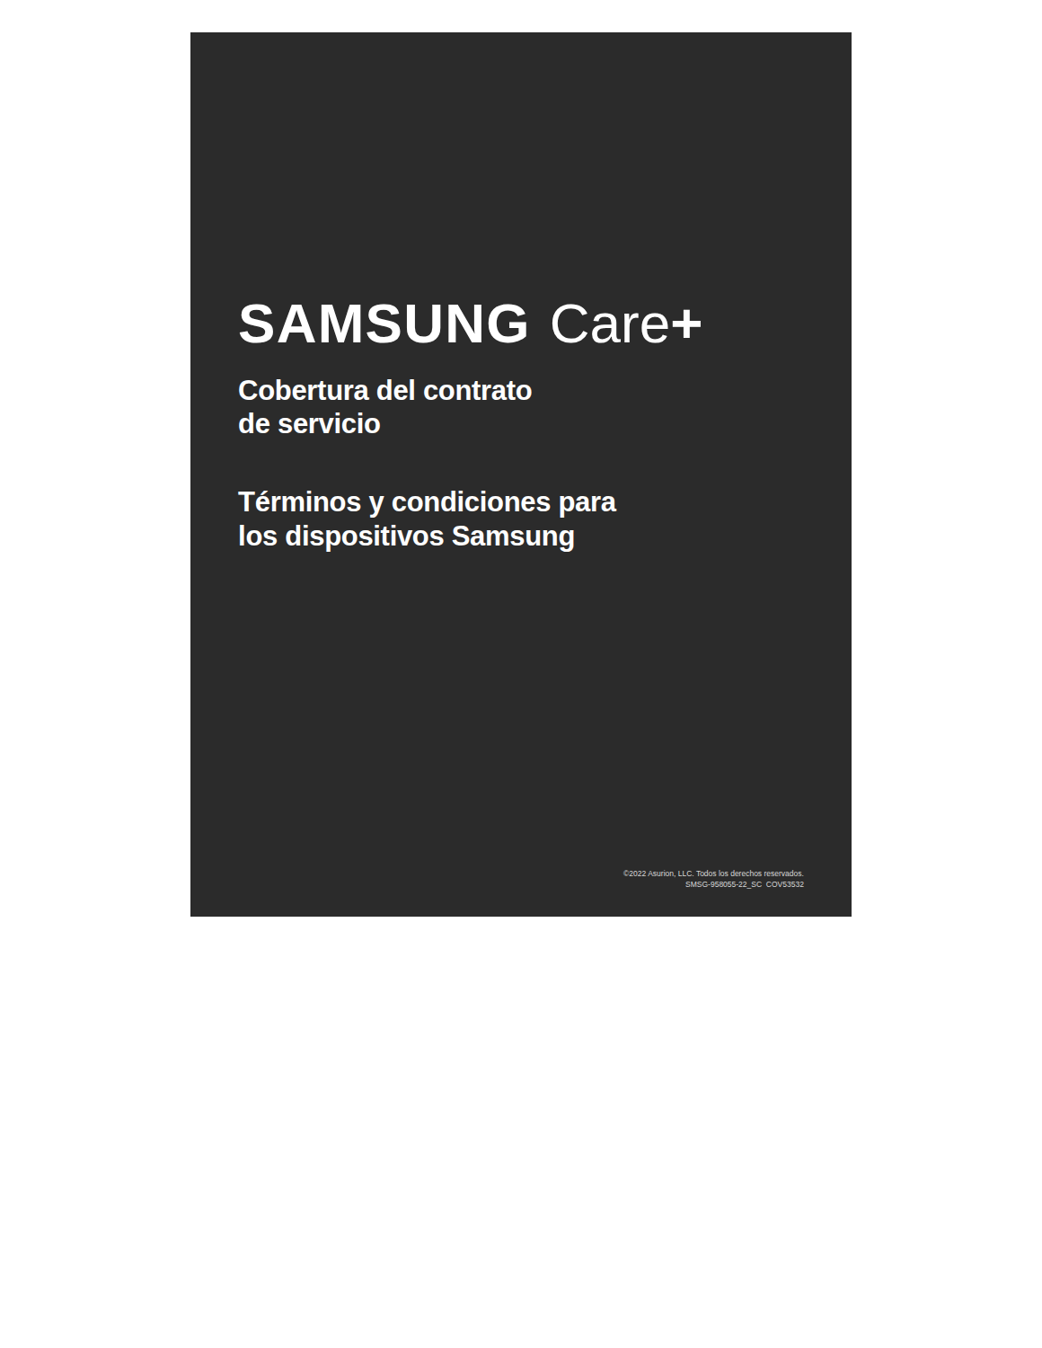SAMSUNG Care+
Cobertura del contrato
de servicio
Términos y condiciones para
los dispositivos Samsung
©2022 Asurion, LLC. Todos los derechos reservados.
SMSG-958055-22_SC COV53532